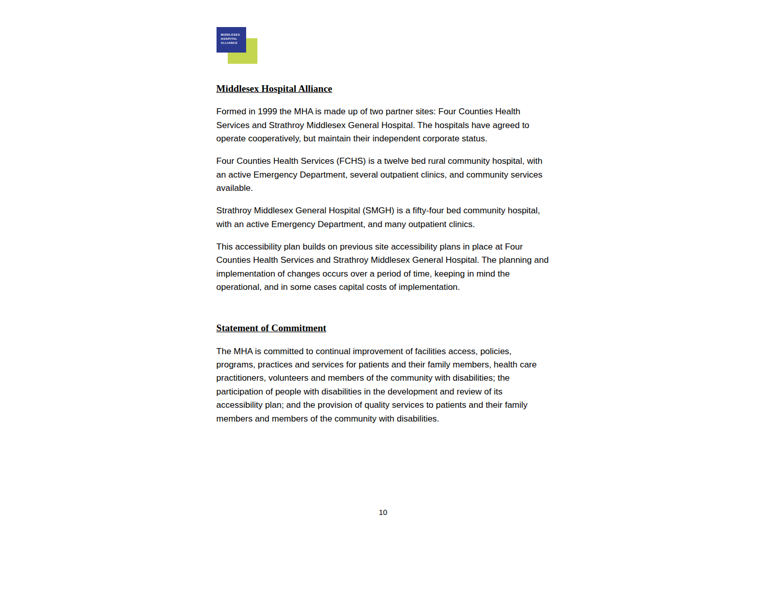Middlesex
Hospital
Alliance
Middlesex Hospital Alliance
Formed in 1999 the MHA is made up of two partner sites: Four Counties Health Services and Strathroy Middlesex General Hospital. The hospitals have agreed to operate cooperatively, but maintain their independent corporate status.
Four Counties Health Services (FCHS) is a twelve bed rural community hospital, with an active Emergency Department, several outpatient clinics, and community services available.
Strathroy Middlesex General Hospital (SMGH) is a fifty-four bed community hospital, with an active Emergency Department, and many outpatient clinics.
This accessibility plan builds on previous site accessibility plans in place at Four Counties Health Services and Strathroy Middlesex General Hospital. The planning and implementation of changes occurs over a period of time, keeping in mind the operational, and in some cases capital costs of implementation.
Statement of Commitment
The MHA is committed to continual improvement of facilities access, policies, programs, practices and services for patients and their family members, health care practitioners, volunteers and members of the community with disabilities; the participation of people with disabilities in the development and review of its accessibility plan; and the provision of quality services to patients and their family members and members of the community with disabilities.
10